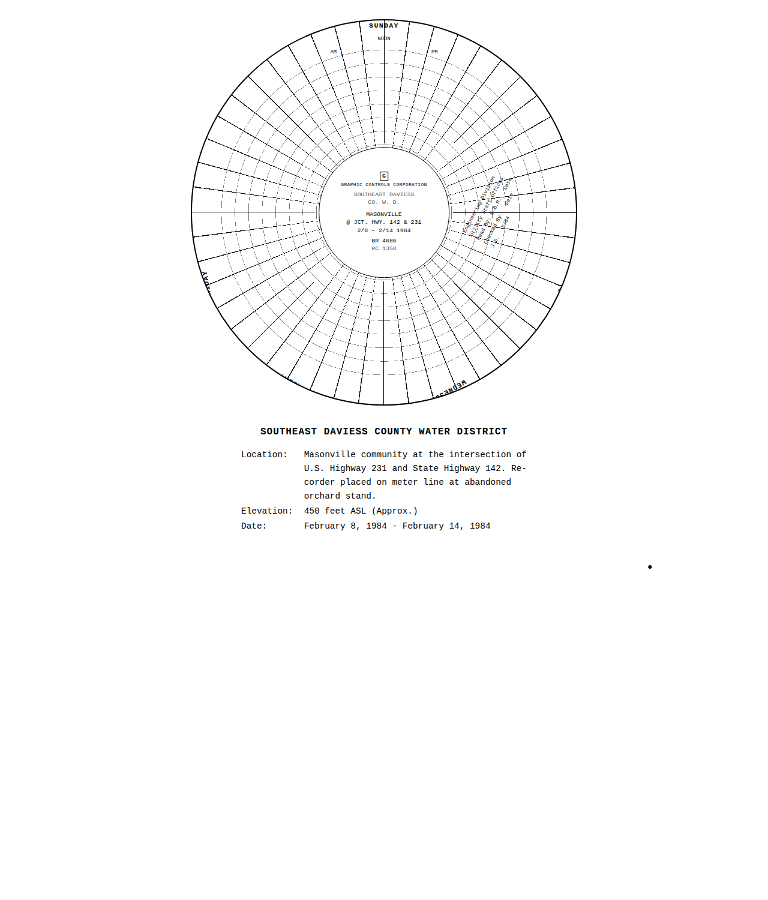SUNDAY NOON AM PM MONDAY TUESDAY WEDNESDAY THURSDAY FRIDAY SATURDAY
G GRAPHIC CONTROLS CORPORATION SOUTHEAST DAVIESS CO. W. D. MASONVILLE @ JCT. HWY. 142 & 231 2/8 – 2/14 1984 BR 4686 RC 1358
Engineering Division
Utility Staff Offices
Read By: E.B.R. Date
Checked By: Date
J.D. 5/84
SOUTHEAST DAVIESS COUNTY WATER DISTRICT
| Location: | Masonville community at the intersection of U.S. Highway 231 and State Highway 142. Re- corder placed on meter line at abandoned orchard stand. |
| Elevation: | 450 feet ASL (Approx.) |
| Date: | February 8, 1984 - February 14, 1984 |
•